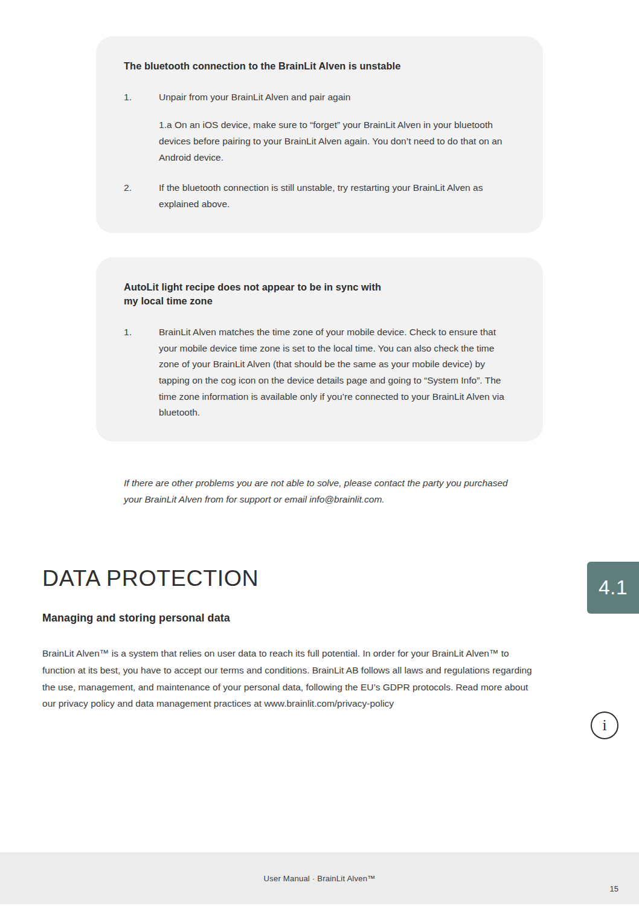The bluetooth connection to the BrainLit Alven is unstable
Unpair from your BrainLit Alven and pair again
1.a On an iOS device, make sure to “forget” your BrainLit Alven in your bluetooth devices before pairing to your BrainLit Alven again. You don’t need to do that on an Android device.
If the bluetooth connection is still unstable, try restarting your BrainLit Alven as explained above.
AutoLit light recipe does not appear to be in sync with
my local time zone
BrainLit Alven matches the time zone of your mobile device. Check to ensure that your mobile device time zone is set to the local time. You can also check the time zone of your BrainLit Alven (that should be the same as your mobile device) by tapping on the cog icon on the device details page and going to “System Info”. The time zone information is available only if you’re connected to your BrainLit Alven via bluetooth.
If there are other problems you are not able to solve, please contact the party you purchased your BrainLit Alven from for support or email info@brainlit.com.
DATA PROTECTION
Managing and storing personal data
BrainLit Alven™ is a system that relies on user data to reach its full potential. In order for your BrainLit Alven™ to function at its best, you have to accept our terms and conditions. BrainLit AB follows all laws and regulations regarding the use, management, and maintenance of your personal data, following the EU’s GDPR protocols. Read more about our privacy policy and data management practices at www.brainlit.com/privacy-policy
4.1
i
User Manual · BrainLit Alven™
15